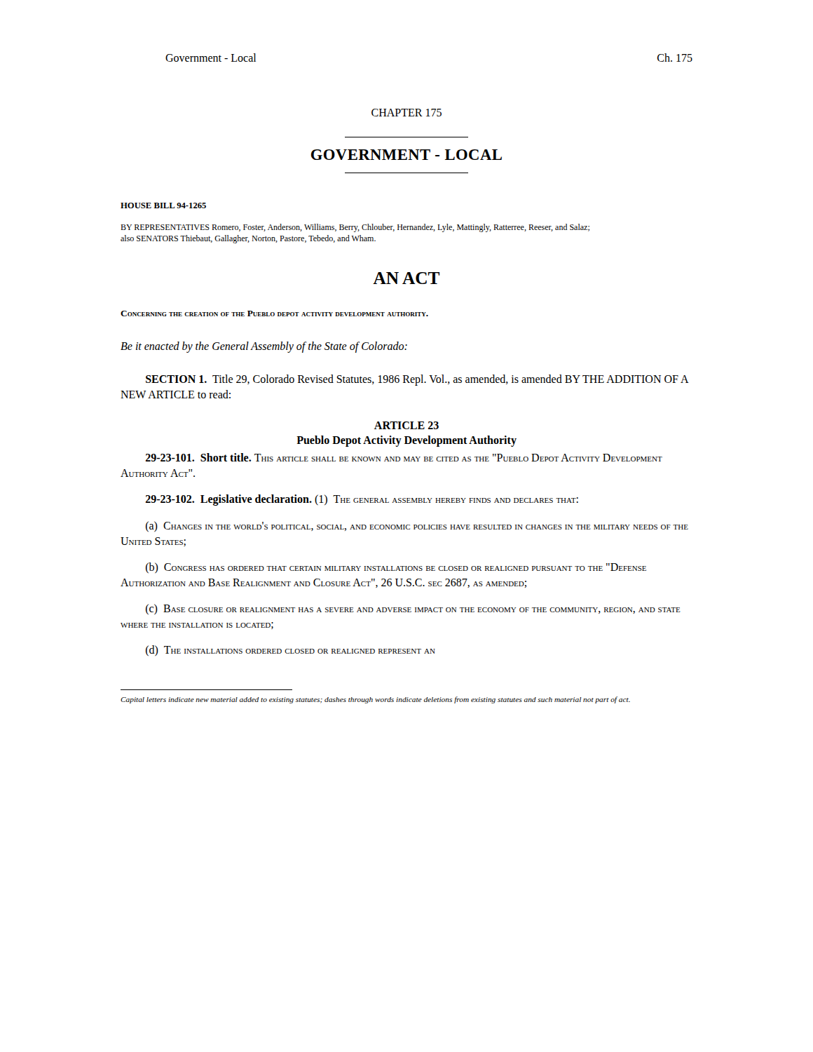Government - Local Ch. 175
CHAPTER 175
GOVERNMENT - LOCAL
HOUSE BILL 94-1265
BY REPRESENTATIVES Romero, Foster, Anderson, Williams, Berry, Chlouber, Hernandez, Lyle, Mattingly, Ratterree, Reeser, and Salaz;
also SENATORS Thiebaut, Gallagher, Norton, Pastore, Tebedo, and Wham.
AN ACT
Concerning the creation of the Pueblo depot activity development authority.
Be it enacted by the General Assembly of the State of Colorado:
SECTION 1. Title 29, Colorado Revised Statutes, 1986 Repl. Vol., as amended, is amended BY THE ADDITION OF A NEW ARTICLE to read:
ARTICLE 23 Pueblo Depot Activity Development Authority
29-23-101. Short title. This article shall be known and may be cited as the "Pueblo Depot Activity Development Authority Act".
29-23-102. Legislative declaration. (1) The general assembly hereby finds and declares that:
(a) Changes in the world's political, social, and economic policies have resulted in changes in the military needs of the United States;
(b) Congress has ordered that certain military installations be closed or realigned pursuant to the "Defense Authorization and Base Realignment and Closure Act", 26 U.S.C. sec 2687, as amended;
(c) Base closure or realignment has a severe and adverse impact on the economy of the community, region, and state where the installation is located;
(d) The installations ordered closed or realigned represent an
Capital letters indicate new material added to existing statutes; dashes through words indicate deletions from existing statutes and such material not part of act.